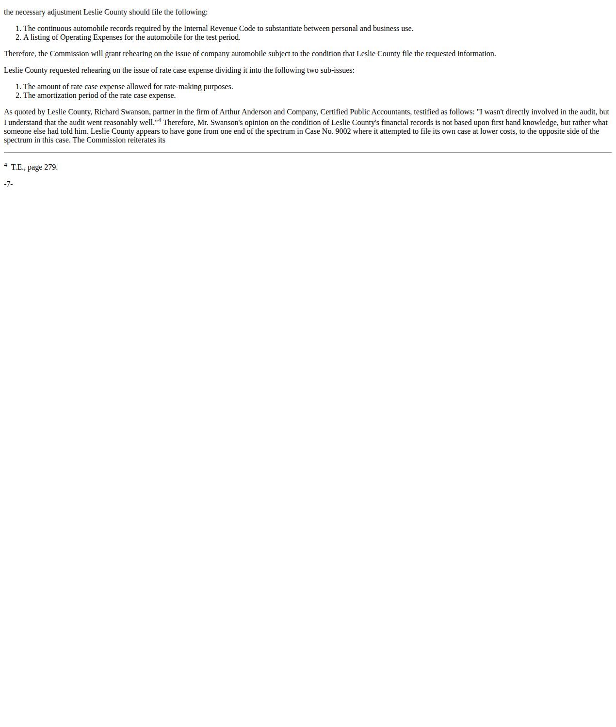the necessary adjustment Leslie County should file the following:
The continuous automobile records required by the Internal Revenue Code to substantiate between personal and business use.
A listing of Operating Expenses for the automobile for the test period.
Therefore, the Commission will grant rehearing on the issue of company automobile subject to the condition that Leslie County file the requested information.
Leslie County requested rehearing on the issue of rate case expense dividing it into the following two sub-issues:
The amount of rate case expense allowed for rate-making purposes.
The amortization period of the rate case expense.
As quoted by Leslie County, Richard Swanson, partner in the firm of Arthur Anderson and Company, Certified Public Accountants, testified as follows: "I wasn't directly involved in the audit, but I understand that the audit went reasonably well."4 Therefore, Mr. Swanson's opinion on the condition of Leslie County's financial records is not based upon first hand knowledge, but rather what someone else had told him. Leslie County appears to have gone from one end of the spectrum in Case No. 9002 where it attempted to file its own case at lower costs, to the opposite side of the spectrum in this case. The Commission reiterates its
4 T.E., page 279.
-7-